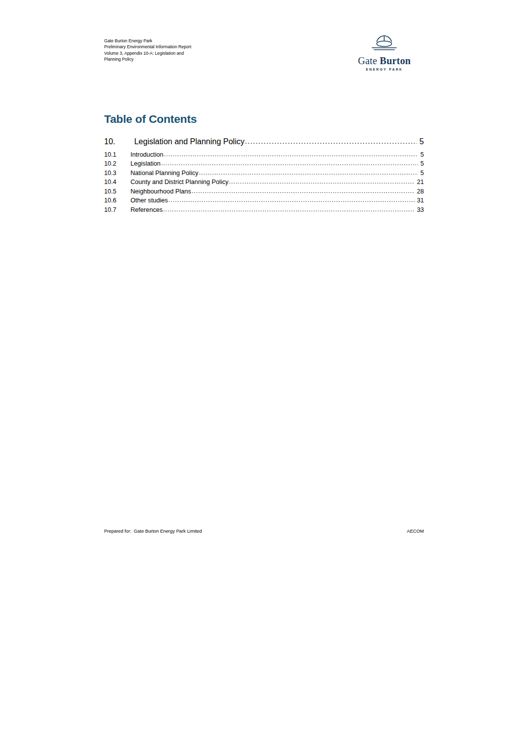Gate Burton Energy Park
Preliminary Environmental Information Report
Volume 3, Appendix 10-A: Legislation and
Planning Policy
Gate Burton
ENERGY PARK
Table of Contents
10. Legislation and Planning Policy .......................................................................... 5
10.1 Introduction ................................................................................................................................. 5
10.2 Legislation .................................................................................................................................. 5
10.3 National Planning Policy ................................................................................................................. 5
10.4 County and District Planning Policy ................................................................................................. 21
10.5 Neighbourhood Plans .................................................................................................................... 28
10.6 Other studies .............................................................................................................................. 31
10.7 References ................................................................................................................................. 33
Prepared for: Gate Burton Energy Park Limited AECOM